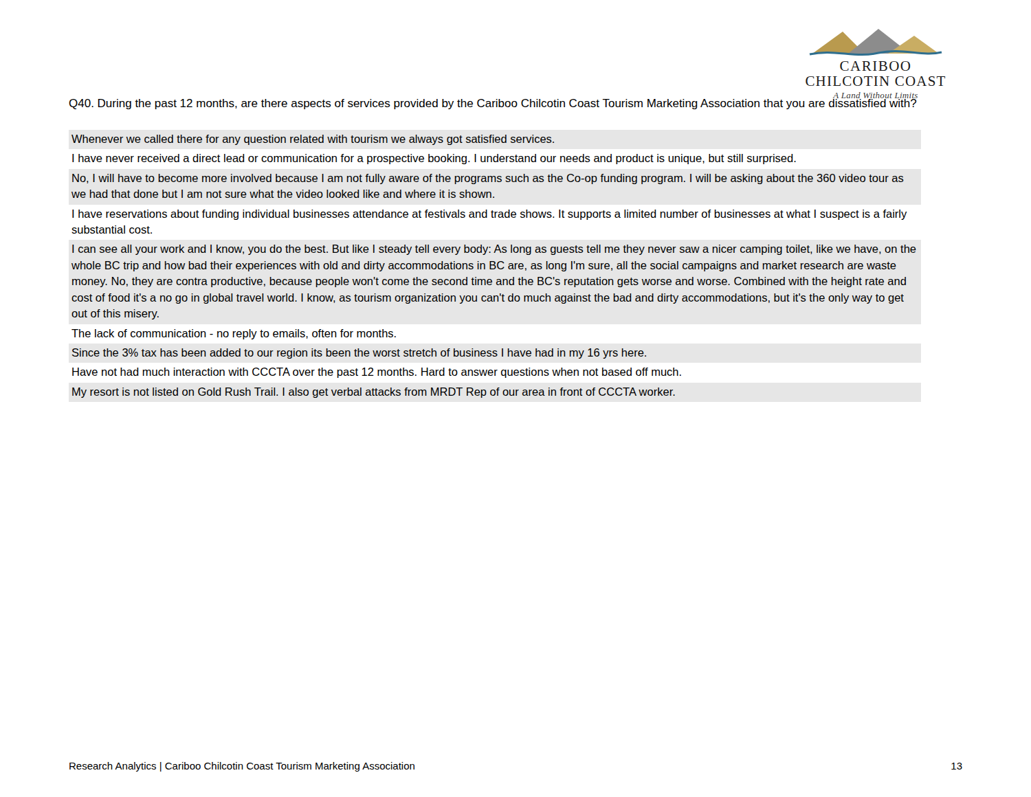CARIBOO CHILCOTIN COAST A Land Without Limits
Q40. During the past 12 months, are there aspects of services provided by the Cariboo Chilcotin Coast Tourism Marketing Association that you are dissatisfied with?
Whenever we called there for any question related with tourism we always got satisfied services.
I have never received a direct lead or communication for a prospective booking. I understand our needs and product is unique, but still surprised.
No, I will have to become more involved because I am not fully aware of the programs such as the Co-op funding program. I will be asking about the 360 video tour as we had that done but I am not sure what the video looked like and where it is shown.
I have reservations about funding individual businesses attendance at festivals and trade shows. It supports a limited number of businesses at what I suspect is a fairly substantial cost.
I can see all your work and I know, you do the best. But like I steady tell every body: As long as guests tell me they never saw a nicer camping toilet, like we have, on the whole BC trip and how bad their experiences with old and dirty accommodations in BC are, as long I'm sure, all the social campaigns and market research are waste money. No, they are contra productive, because people won't come the second time and the BC's reputation gets worse and worse. Combined with the height rate and cost of food it's a no go in global travel world. I know, as tourism organization you can't do much against the bad and dirty accommodations, but it's the only way to get out of this misery.
The lack of communication - no reply to emails, often for months.
Since the 3% tax has been added to our region its been the worst stretch of business I have had in my 16 yrs here.
Have not had much interaction with CCCTA over the past 12 months. Hard to answer questions when not based off much.
My resort is not listed on Gold Rush Trail. I also get verbal attacks from MRDT Rep of our area in front of CCCTA worker.
Research Analytics | Cariboo Chilcotin Coast Tourism Marketing Association 13